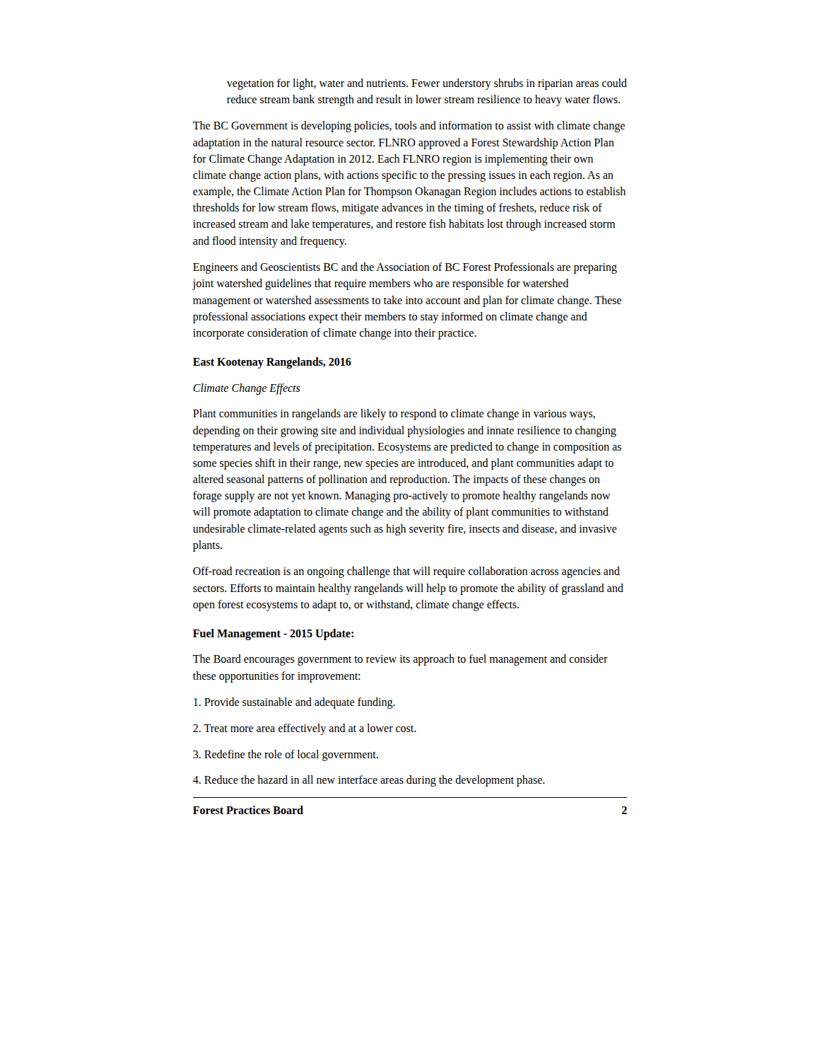vegetation for light, water and nutrients. Fewer understory shrubs in riparian areas could reduce stream bank strength and result in lower stream resilience to heavy water flows.
The BC Government is developing policies, tools and information to assist with climate change adaptation in the natural resource sector. FLNRO approved a Forest Stewardship Action Plan for Climate Change Adaptation in 2012. Each FLNRO region is implementing their own climate change action plans, with actions specific to the pressing issues in each region. As an example, the Climate Action Plan for Thompson Okanagan Region includes actions to establish thresholds for low stream flows, mitigate advances in the timing of freshets, reduce risk of increased stream and lake temperatures, and restore fish habitats lost through increased storm and flood intensity and frequency.
Engineers and Geoscientists BC and the Association of BC Forest Professionals are preparing joint watershed guidelines that require members who are responsible for watershed management or watershed assessments to take into account and plan for climate change. These professional associations expect their members to stay informed on climate change and incorporate consideration of climate change into their practice.
East Kootenay Rangelands, 2016
Climate Change Effects
Plant communities in rangelands are likely to respond to climate change in various ways, depending on their growing site and individual physiologies and innate resilience to changing temperatures and levels of precipitation. Ecosystems are predicted to change in composition as some species shift in their range, new species are introduced, and plant communities adapt to altered seasonal patterns of pollination and reproduction. The impacts of these changes on forage supply are not yet known. Managing pro-actively to promote healthy rangelands now will promote adaptation to climate change and the ability of plant communities to withstand undesirable climate-related agents such as high severity fire, insects and disease, and invasive plants.
Off-road recreation is an ongoing challenge that will require collaboration across agencies and sectors. Efforts to maintain healthy rangelands will help to promote the ability of grassland and open forest ecosystems to adapt to, or withstand, climate change effects.
Fuel Management - 2015 Update:
The Board encourages government to review its approach to fuel management and consider these opportunities for improvement:
1. Provide sustainable and adequate funding.
2. Treat more area effectively and at a lower cost.
3. Redefine the role of local government.
4. Reduce the hazard in all new interface areas during the development phase.
Forest Practices Board 2